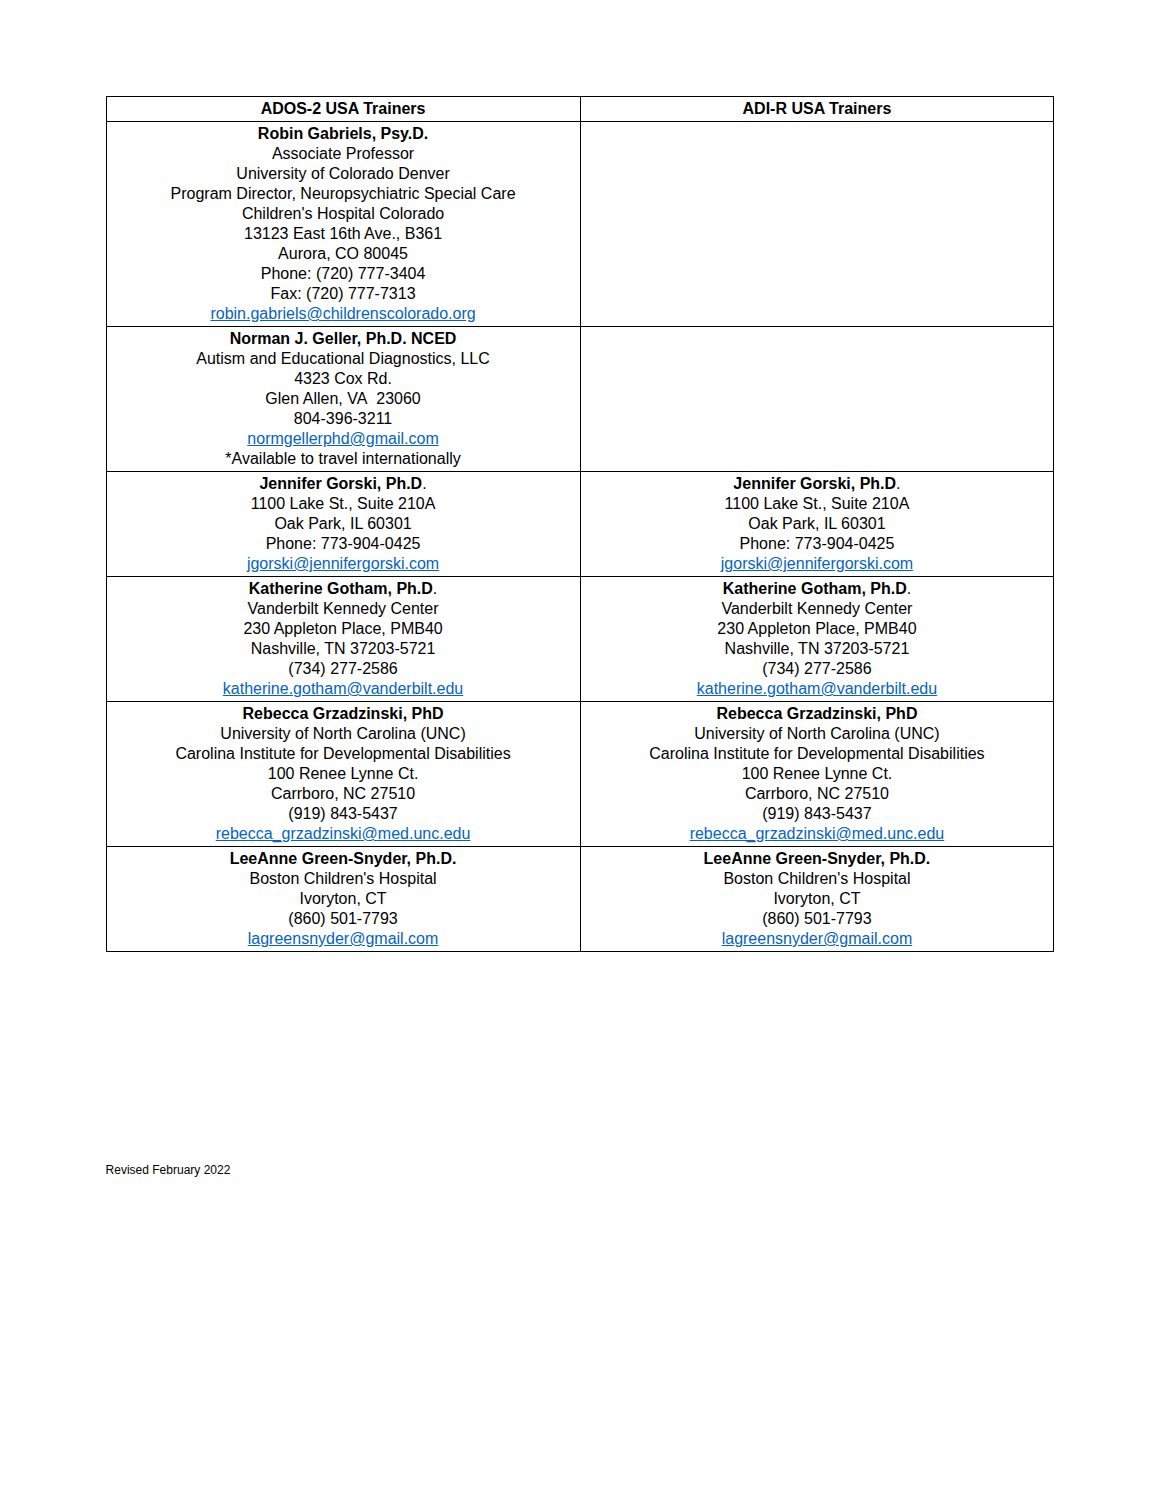| ADOS-2 USA Trainers | ADI-R USA Trainers |
| --- | --- |
| Robin Gabriels, Psy.D. Associate Professor University of Colorado Denver Program Director, Neuropsychiatric Special Care Children's Hospital Colorado 13123 East 16th Ave., B361 Aurora, CO 80045 Phone: (720) 777-3404 Fax: (720) 777-7313 robin.gabriels@childrenscolorado.org | |
| Norman J. Geller, Ph.D. NCED Autism and Educational Diagnostics, LLC 4323 Cox Rd. Glen Allen, VA 23060 804-396-3211 normgellerphd@gmail.com *Available to travel internationally | |
| Jennifer Gorski, Ph.D . 1100 Lake St., Suite 210A Oak Park, IL 60301 Phone: 773-904-0425 jgorski@jennifergorski.com | Jennifer Gorski, Ph.D . 1100 Lake St., Suite 210A Oak Park, IL 60301 Phone: 773-904-0425 jgorski@jennifergorski.com |
| Katherine Gotham, Ph.D . Vanderbilt Kennedy Center 230 Appleton Place, PMB40 Nashville, TN 37203-5721 (734) 277-2586 katherine.gotham@vanderbilt.edu | Katherine Gotham, Ph.D . Vanderbilt Kennedy Center 230 Appleton Place, PMB40 Nashville, TN 37203-5721 (734) 277-2586 katherine.gotham@vanderbilt.edu |
| Rebecca Grzadzinski, PhD University of North Carolina (UNC) Carolina Institute for Developmental Disabilities 100 Renee Lynne Ct. Carrboro, NC 27510 (919) 843-5437 rebecca_grzadzinski@med.unc.edu | Rebecca Grzadzinski, PhD University of North Carolina (UNC) Carolina Institute for Developmental Disabilities 100 Renee Lynne Ct. Carrboro, NC 27510 (919) 843-5437 rebecca_grzadzinski@med.unc.edu |
| LeeAnne Green-Snyder, Ph.D. Boston Children's Hospital Ivoryton, CT (860) 501-7793 lagreensnyder@gmail.com | LeeAnne Green-Snyder, Ph.D. Boston Children's Hospital Ivoryton, CT (860) 501-7793 lagreensnyder@gmail.com |
Revised February 2022